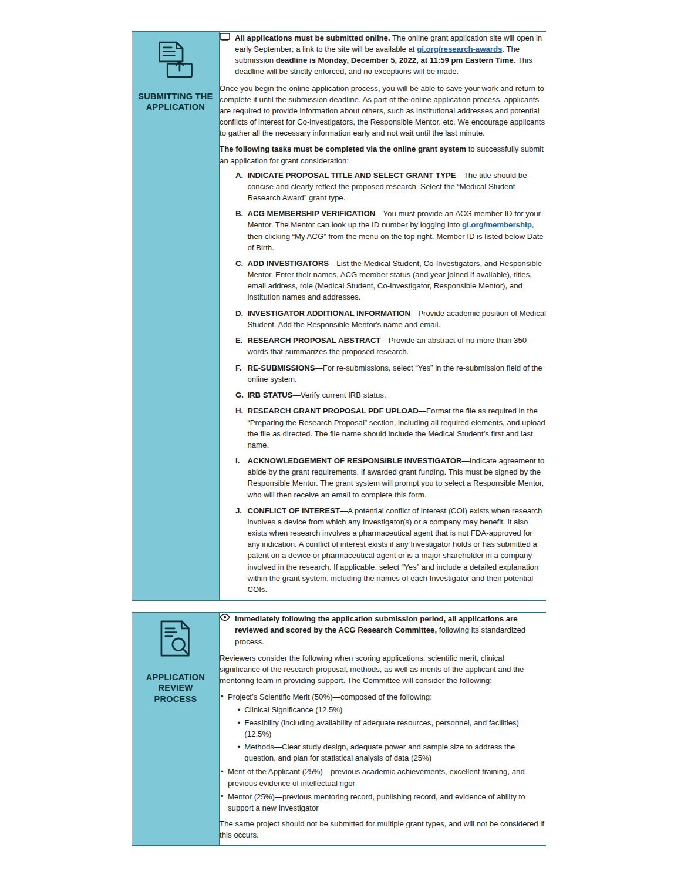| Submitting the Application | All applications must be submitted online. The online grant application site will open in early September; a link to the site will be available at gi.org/research-awards . The submission deadline is Monday, December 5, 2022, at 11:59 pm Eastern Time . This deadline will be strictly enforced, and no exceptions will be made. Once you begin the online application process, you will be able to save your work and return to complete it until the submission deadline. As part of the online application process, applicants are required to provide information about others, such as institutional addresses and potential conflicts of interest for Co-investigators, the Responsible Mentor, etc. We encourage applicants to gather all the necessary information early and not wait until the last minute. The following tasks must be completed via the online grant system to successfully submit an application for grant consideration: A. Indicate Proposal Title and Select Grant Type —The title should be concise and clearly reflect the proposed research. Select the “Medical Student Research Award” grant type. B. ACG Membership Verification —You must provide an ACG member ID for your Mentor. The Mentor can look up the ID number by logging into gi.org/membership , then clicking “My ACG” from the menu on the top right. Member ID is listed below Date of Birth. C. Add Investigators —List the Medical Student, Co-Investigators, and Responsible Mentor. Enter their names, ACG member status (and year joined if available), titles, email address, role (Medical Student, Co-Investigator, Responsible Mentor), and institution names and addresses. D. Investigator Additional Information —Provide academic position of Medical Student. Add the Responsible Mentor's name and email. E. Research Proposal Abstract —Provide an abstract of no more than 350 words that summarizes the proposed research. F. Re-Submissions —For re-submissions, select “Yes” in the re-submission field of the online system. G. IRB Status —Verify current IRB status. H. Research Grant Proposal PDF Upload —Format the file as required in the “Preparing the Research Proposal” section, including all required elements, and upload the file as directed. The file name should include the Medical Student’s first and last name. I. Acknowledgement of Responsible Investigator —Indicate agreement to abide by the grant requirements, if awarded grant funding. This must be signed by the Responsible Mentor. The grant system will prompt you to select a Responsible Mentor, who will then receive an email to complete this form. J. Conflict of Interest —A potential conflict of interest (COI) exists when research involves a device from which any Investigator(s) or a company may benefit. It also exists when research involves a pharmaceutical agent that is not FDA-approved for any indication. A conflict of interest exists if any Investigator holds or has submitted a patent on a device or pharmaceutical agent or is a major shareholder in a company involved in the research. If applicable, select “Yes” and include a detailed explanation within the grant system, including the names of each Investigator and their potential COIs. |
| Application Review Process | Immediately following the application submission period, all applications are reviewed and scored by the ACG Research Committee, following its standardized process. Reviewers consider the following when scoring applications: scientific merit, clinical significance of the research proposal, methods, as well as merits of the applicant and the mentoring team in providing support. The Committee will consider the following: Project’s Scientific Merit (50%)—composed of the following: Clinical Significance (12.5%) Feasibility (including availability of adequate resources, personnel, and facilities) (12.5%) Methods—Clear study design, adequate power and sample size to address the question, and plan for statistical analysis of data (25%) Merit of the Applicant (25%)—previous academic achievements, excellent training, and previous evidence of intellectual rigor Mentor (25%)—previous mentoring record, publishing record, and evidence of ability to support a new Investigator The same project should not be submitted for multiple grant types, and will not be considered if this occurs. |